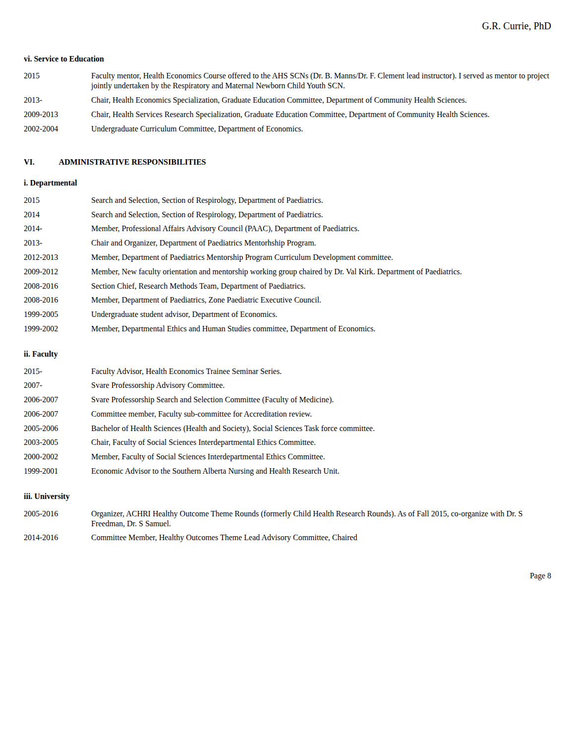G.R. Currie, PhD
vi. Service to Education
| 2015 | Faculty mentor, Health Economics Course offered to the AHS SCNs (Dr. B. Manns/Dr. F. Clement lead instructor). I served as mentor to project jointly undertaken by the Respiratory and Maternal Newborn Child Youth SCN. |
| 2013- | Chair, Health Economics Specialization, Graduate Education Committee, Department of Community Health Sciences. |
| 2009-2013 | Chair, Health Services Research Specialization, Graduate Education Committee, Department of Community Health Sciences. |
| 2002-2004 | Undergraduate Curriculum Committee, Department of Economics. |
VI. ADMINISTRATIVE RESPONSIBILITIES
i. Departmental
| 2015 | Search and Selection, Section of Respirology, Department of Paediatrics. |
| 2014 | Search and Selection, Section of Respirology, Department of Paediatrics. |
| 2014- | Member, Professional Affairs Advisory Council (PAAC), Department of Paediatrics. |
| 2013- | Chair and Organizer, Department of Paediatrics Mentorhship Program. |
| 2012-2013 | Member, Department of Paediatrics Mentorship Program Curriculum Development committee. |
| 2009-2012 | Member, New faculty orientation and mentorship working group chaired by Dr. Val Kirk. Department of Paediatrics. |
| 2008-2016 | Section Chief, Research Methods Team, Department of Paediatrics. |
| 2008-2016 | Member, Department of Paediatrics, Zone Paediatric Executive Council. |
| 1999-2005 | Undergraduate student advisor, Department of Economics. |
| 1999-2002 | Member, Departmental Ethics and Human Studies committee, Department of Economics. |
ii. Faculty
| 2015- | Faculty Advisor, Health Economics Trainee Seminar Series. |
| 2007- | Svare Professorship Advisory Committee. |
| 2006-2007 | Svare Professorship Search and Selection Committee (Faculty of Medicine). |
| 2006-2007 | Committee member, Faculty sub-committee for Accreditation review. |
| 2005-2006 | Bachelor of Health Sciences (Health and Society), Social Sciences Task force committee. |
| 2003-2005 | Chair, Faculty of Social Sciences Interdepartmental Ethics Committee. |
| 2000-2002 | Member, Faculty of Social Sciences Interdepartmental Ethics Committee. |
| 1999-2001 | Economic Advisor to the Southern Alberta Nursing and Health Research Unit. |
iii. University
| 2005-2016 | Organizer, ACHRI Healthy Outcome Theme Rounds (formerly Child Health Research Rounds). As of Fall 2015, co-organize with Dr. S Freedman, Dr. S Samuel. |
| 2014-2016 | Committee Member, Healthy Outcomes Theme Lead Advisory Committee, Chaired |
Page 8